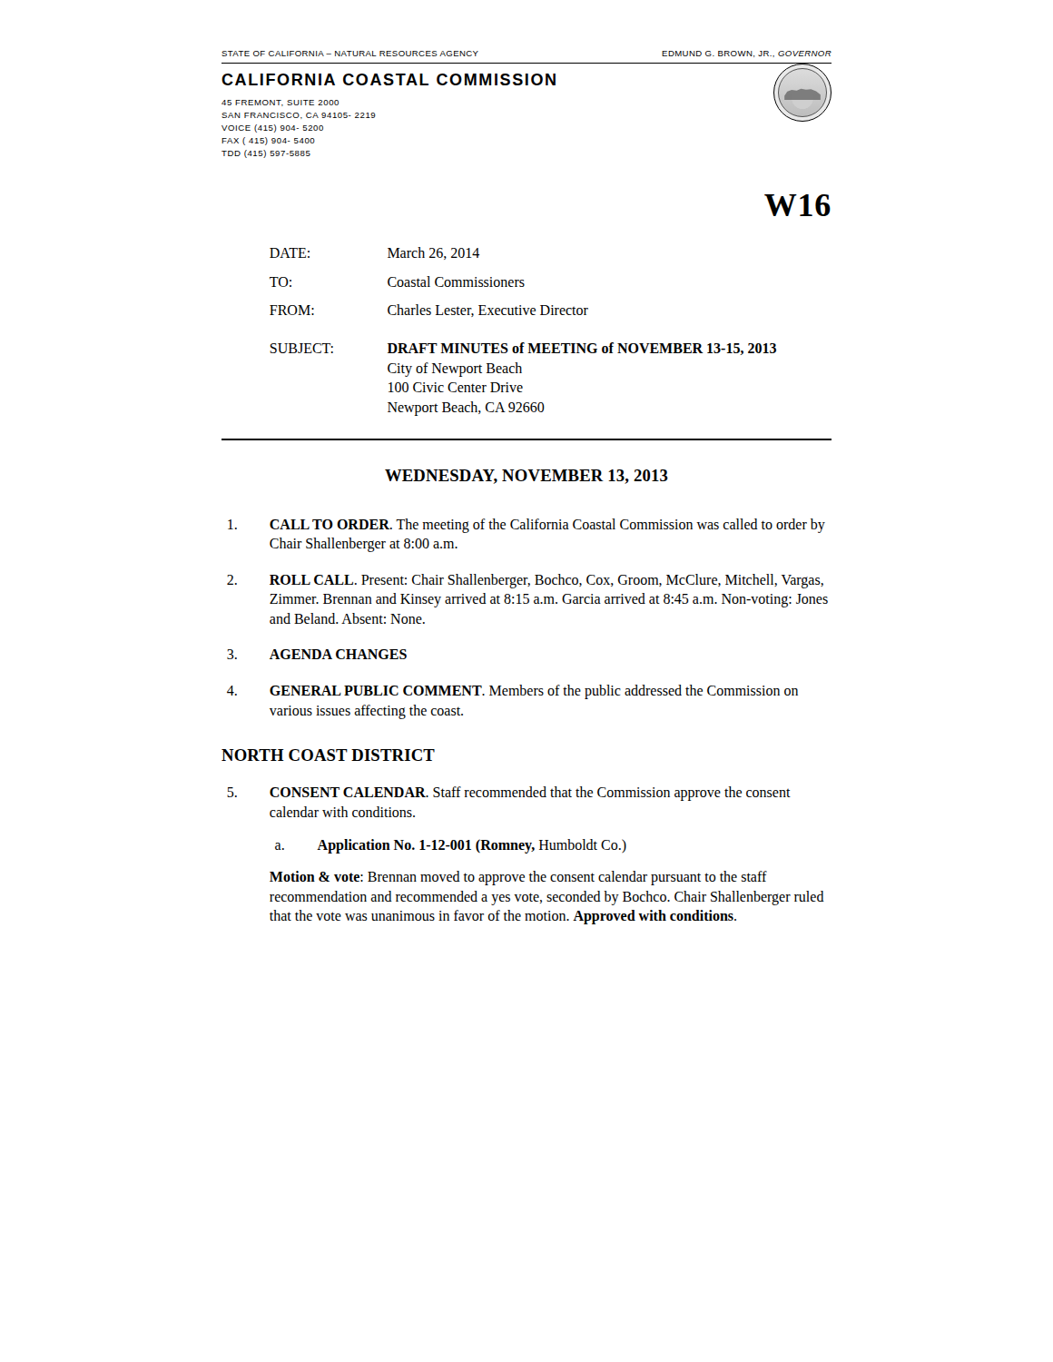State of California – Natural Resources Agency
Edmund G. Brown, Jr., Governor
CALIFORNIA COASTAL COMMISSION
45 Fremont, Suite 2000
San Francisco, CA 94105- 2219
Voice (415) 904- 5200
Fax ( 415) 904- 5400
TDD (415) 597-5885
W16
| DATE: | March 26, 2014 |
| TO: | Coastal Commissioners |
| FROM: | Charles Lester, Executive Director |
| SUBJECT: | DRAFT MINUTES of MEETING of NOVEMBER 13-15, 2013 City of Newport Beach 100 Civic Center Drive Newport Beach, CA 92660 |
WEDNESDAY, NOVEMBER 13, 2013
1. CALL TO ORDER. The meeting of the California Coastal Commission was called to order by Chair Shallenberger at 8:00 a.m.
2. ROLL CALL. Present: Chair Shallenberger, Bochco, Cox, Groom, McClure, Mitchell, Vargas, Zimmer. Brennan and Kinsey arrived at 8:15 a.m. Garcia arrived at 8:45 a.m. Non-voting: Jones and Beland. Absent: None.
3. AGENDA CHANGES
4. GENERAL PUBLIC COMMENT. Members of the public addressed the Commission on various issues affecting the coast.
NORTH COAST DISTRICT
5. CONSENT CALENDAR. Staff recommended that the Commission approve the consent calendar with conditions.
a. Application No. 1-12-001 (Romney, Humboldt Co.)
Motion & vote: Brennan moved to approve the consent calendar pursuant to the staff recommendation and recommended a yes vote, seconded by Bochco. Chair Shallenberger ruled that the vote was unanimous in favor of the motion. Approved with conditions.